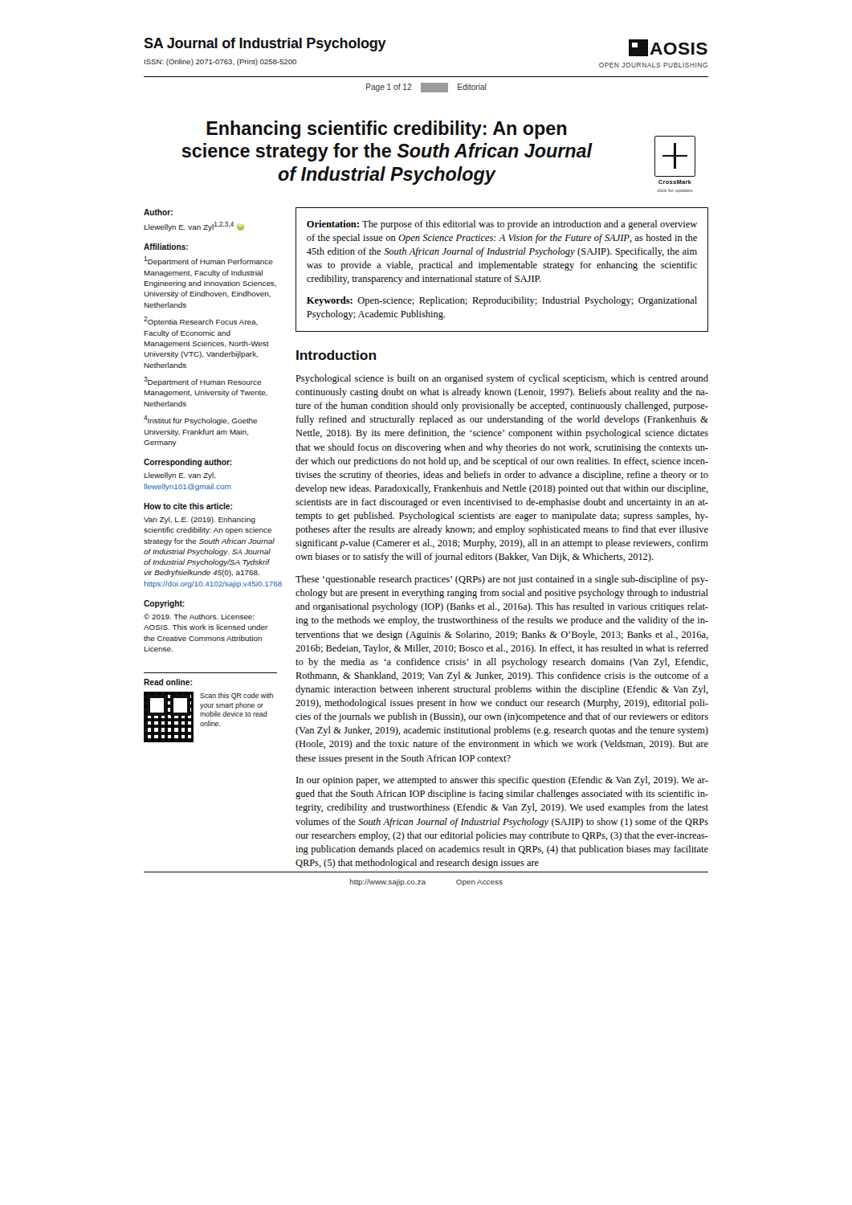SA Journal of Industrial Psychology
ISSN: (Online) 2071-0763, (Print) 0258-5200
AOSIS
OPEN JOURNALS PUBLISHING
Page 1 of 12 Editorial
Enhancing scientific credibility: An open
science strategy for the South African Journal
of Industrial Psychology
CrossMark
click for updates
Author:
Llewellyn E. van Zyl1,2,3,4
Affiliations:
1Department of Human Performance Management, Faculty of Industrial Engineering and Innovation Sciences, University of Eindhoven, Eindhoven, Netherlands
2Optentia Research Focus Area, Faculty of Economic and Management Sciences, North-West University (VTC), Vanderbijlpark, Netherlands
3Department of Human Resource Management, University of Twente, Netherlands
4Institut für Psychologie, Goethe University, Frankfurt am Main, Germany
Corresponding author:
Llewellyn E. van Zyl,
llewellyn101@gmail.com
How to cite this article:
Van Zyl, L.E. (2019). Enhancing scientific credibility: An open science strategy for the South African Journal of Industrial Psychology. SA Journal of Industrial Psychology/SA Tydskrif vir Bedryfsielkunde 45(0), a1768. https://doi.org/10.4102/sajip.v45i0.1768
Copyright:
© 2019. The Authors. Licensee: AOSIS. This work is licensed under the Creative Commons Attribution License.
Read online:
Scan this QR code with your smart phone or mobile device to read online.
Orientation: The purpose of this editorial was to provide an introduction and a general overview of the special issue on Open Science Practices: A Vision for the Future of SAJIP, as hosted in the 45th edition of the South African Journal of Industrial Psychology (SAJIP). Specifically, the aim was to provide a viable, practical and implementable strategy for enhancing the scientific credibility, transparency and international stature of SAJIP.
Keywords: Open-science; Replication; Reproducibility; Industrial Psychology; Organizational Psychology; Academic Publishing.
Introduction
Psychological science is built on an organised system of cyclical scepticism, which is centred around continuously casting doubt on what is already known (Lenoir, 1997). Beliefs about reality and the nature of the human condition should only provisionally be accepted, continuously challenged, purposefully refined and structurally replaced as our understanding of the world develops (Frankenhuis & Nettle, 2018). By its mere definition, the ‘science’ component within psychological science dictates that we should focus on discovering when and why theories do not work, scrutinising the contexts under which our predictions do not hold up, and be sceptical of our own realities. In effect, science incentivises the scrutiny of theories, ideas and beliefs in order to advance a discipline, refine a theory or to develop new ideas. Paradoxically, Frankenhuis and Nettle (2018) pointed out that within our discipline, scientists are in fact discouraged or even incentivised to de-emphasise doubt and uncertainty in an attempts to get published. Psychological scientists are eager to manipulate data; supress samples, hypotheses after the results are already known; and employ sophisticated means to find that ever illusive significant p-value (Camerer et al., 2018; Murphy, 2019), all in an attempt to please reviewers, confirm own biases or to satisfy the will of journal editors (Bakker, Van Dijk, & Whicherts, 2012).
These ‘questionable research practices’ (QRPs) are not just contained in a single sub-discipline of psychology but are present in everything ranging from social and positive psychology through to industrial and organisational psychology (IOP) (Banks et al., 2016a). This has resulted in various critiques relating to the methods we employ, the trustworthiness of the results we produce and the validity of the interventions that we design (Aguinis & Solarino, 2019; Banks & O’Boyle, 2013; Banks et al., 2016a, 2016b; Bedeian, Taylor, & Miller, 2010; Bosco et al., 2016). In effect, it has resulted in what is referred to by the media as ‘a confidence crisis’ in all psychology research domains (Van Zyl, Efendic, Rothmann, & Shankland, 2019; Van Zyl & Junker, 2019). This confidence crisis is the outcome of a dynamic interaction between inherent structural problems within the discipline (Efendic & Van Zyl, 2019), methodological issues present in how we conduct our research (Murphy, 2019), editorial policies of the journals we publish in (Bussin), our own (in)competence and that of our reviewers or editors (Van Zyl & Junker, 2019), academic institutional problems (e.g. research quotas and the tenure system) (Hoole, 2019) and the toxic nature of the environment in which we work (Veldsman, 2019). But are these issues present in the South African IOP context?
In our opinion paper, we attempted to answer this specific question (Efendic & Van Zyl, 2019). We argued that the South African IOP discipline is facing similar challenges associated with its scientific integrity, credibility and trustworthiness (Efendic & Van Zyl, 2019). We used examples from the latest volumes of the South African Journal of Industrial Psychology (SAJIP) to show (1) some of the QRPs our researchers employ, (2) that our editorial policies may contribute to QRPs, (3) that the ever-increasing publication demands placed on academics result in QRPs, (4) that publication biases may facilitate QRPs, (5) that methodological and research design issues are
http://www.sajip.co.za Open Access